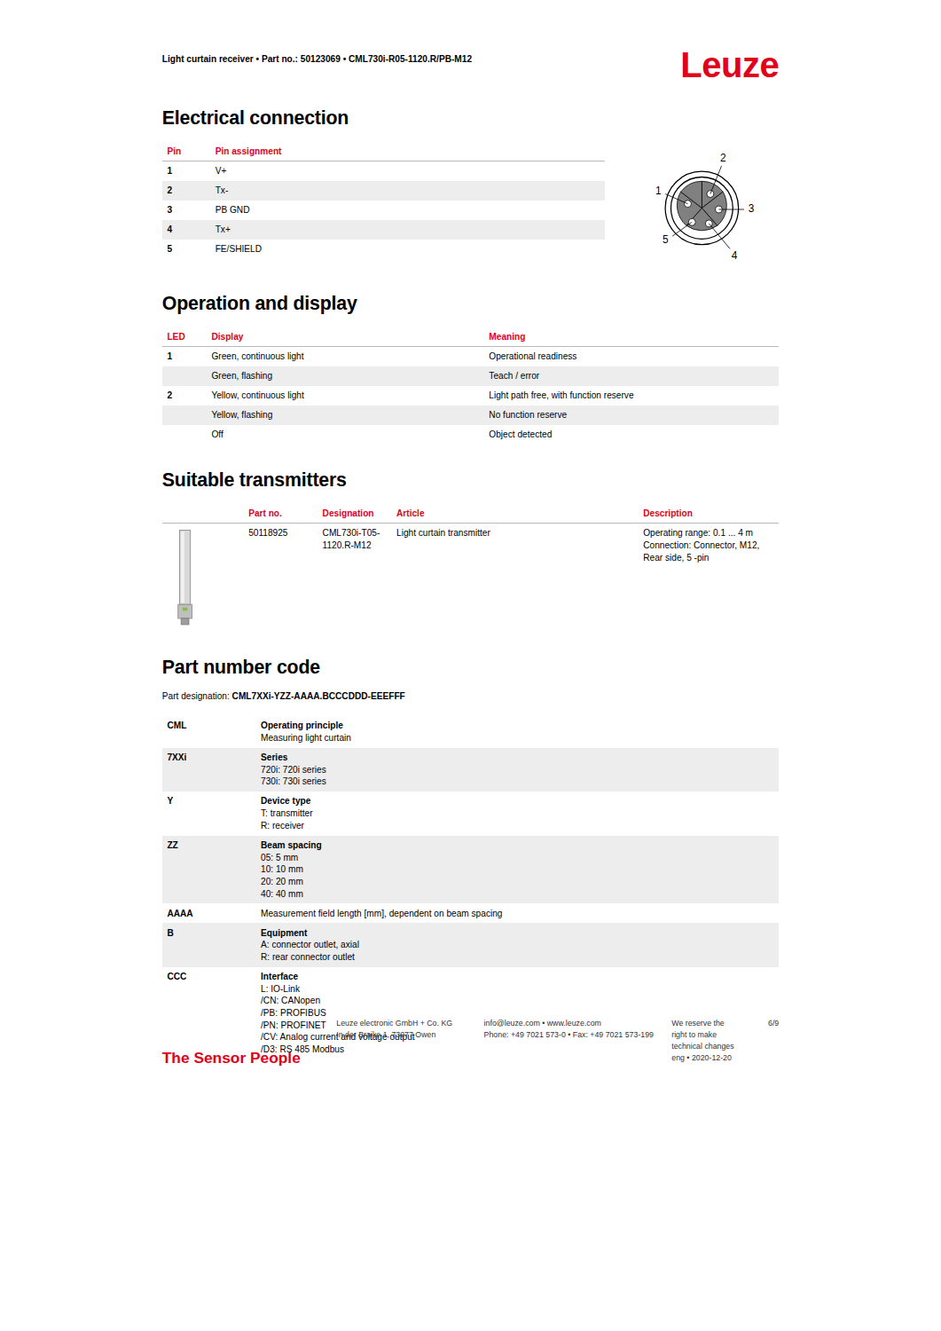Light curtain receiver • Part no.: 50123069 • CML730i-R05-1120.R/PB-M12
Leuze
Electrical connection
| Pin | Pin assignment |
| --- | --- |
| 1 | V+ |
| 2 | Tx- |
| 3 | PB GND |
| 4 | Tx+ |
| 5 | FE/SHIELD |
2 3 4 5 1
Operation and display
| LED | Display | Meaning |
| --- | --- | --- |
| 1 | Green, continuous light | Operational readiness |
| | Green, flashing | Teach / error |
| 2 | Yellow, continuous light | Light path free, with function reserve |
| | Yellow, flashing | No function reserve |
| | Off | Object detected |
Suitable transmitters
| | Part no. | Designation | Article | Description |
| --- | --- | --- | --- | --- |
| | 50118925 | CML730i-T05-1120.R-M12 | Light curtain transmitter | Operating range: 0.1 ... 4 m Connection: Connector, M12, Rear side, 5 -pin |
Part number code
Part designation: CML7XXi-YZZ-AAAA.BCCCDDD-EEEFFF
| CML | Operating principle Measuring light curtain |
| 7XXi | Series 720i: 720i series 730i: 730i series |
| Y | Device type T: transmitter R: receiver |
| ZZ | Beam spacing 05: 5 mm 10: 10 mm 20: 20 mm 40: 40 mm |
| AAAA | Measurement field length [mm], dependent on beam spacing |
| B | Equipment A: connector outlet, axial R: rear connector outlet |
| CCC | Interface L: IO-Link /CN: CANopen /PB: PROFIBUS /PN: PROFINET /CV: Analog current and voltage output /D3: RS 485 Modbus |
The Sensor People
Leuze electronic GmbH + Co. KG
In der Braike 1, 73277 Owen
info@leuze.com • www.leuze.com
Phone: +49 7021 573-0 • Fax: +49 7021 573-199
We reserve the right to make technical changes
eng • 2020-12-20
6/9